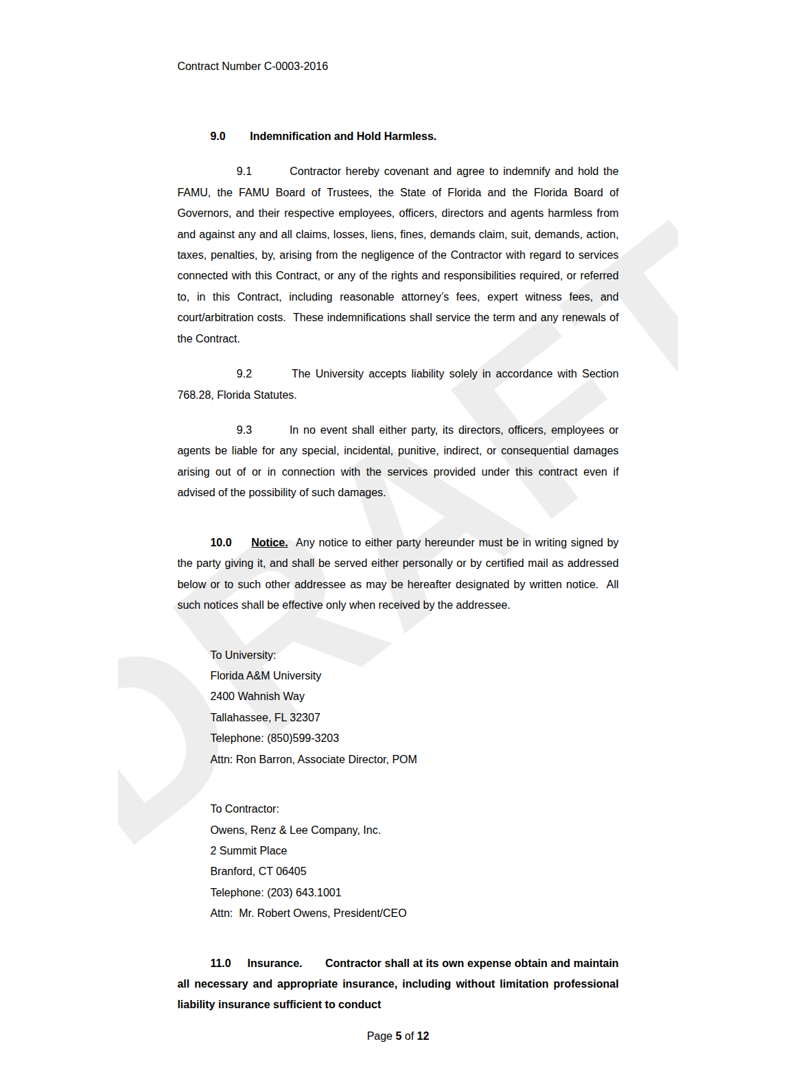DRAFT
Contract Number C-0003-2016
9.0 Indemnification and Hold Harmless.
9.1 Contractor hereby covenant and agree to indemnify and hold the FAMU, the FAMU Board of Trustees, the State of Florida and the Florida Board of Governors, and their respective employees, officers, directors and agents harmless from and against any and all claims, losses, liens, fines, demands claim, suit, demands, action, taxes, penalties, by, arising from the negligence of the Contractor with regard to services connected with this Contract, or any of the rights and responsibilities required, or referred to, in this Contract, including reasonable attorney’s fees, expert witness fees, and court/arbitration costs. These indemnifications shall service the term and any renewals of the Contract.
9.2 The University accepts liability solely in accordance with Section 768.28, Florida Statutes.
9.3 In no event shall either party, its directors, officers, employees or agents be liable for any special, incidental, punitive, indirect, or consequential damages arising out of or in connection with the services provided under this contract even if advised of the possibility of such damages.
10.0 Notice. Any notice to either party hereunder must be in writing signed by the party giving it, and shall be served either personally or by certified mail as addressed below or to such other addressee as may be hereafter designated by written notice. All such notices shall be effective only when received by the addressee.
To University:
Florida A&M University
2400 Wahnish Way
Tallahassee, FL 32307
Telephone: (850)599-3203
Attn: Ron Barron, Associate Director, POM
To Contractor:
Owens, Renz & Lee Company, Inc.
2 Summit Place
Branford, CT 06405
Telephone: (203) 643.1001
Attn: Mr. Robert Owens, President/CEO
11.0 Insurance. Contractor shall at its own expense obtain and maintain all necessary and appropriate insurance, including without limitation professional liability insurance sufficient to conduct
Page 5 of 12